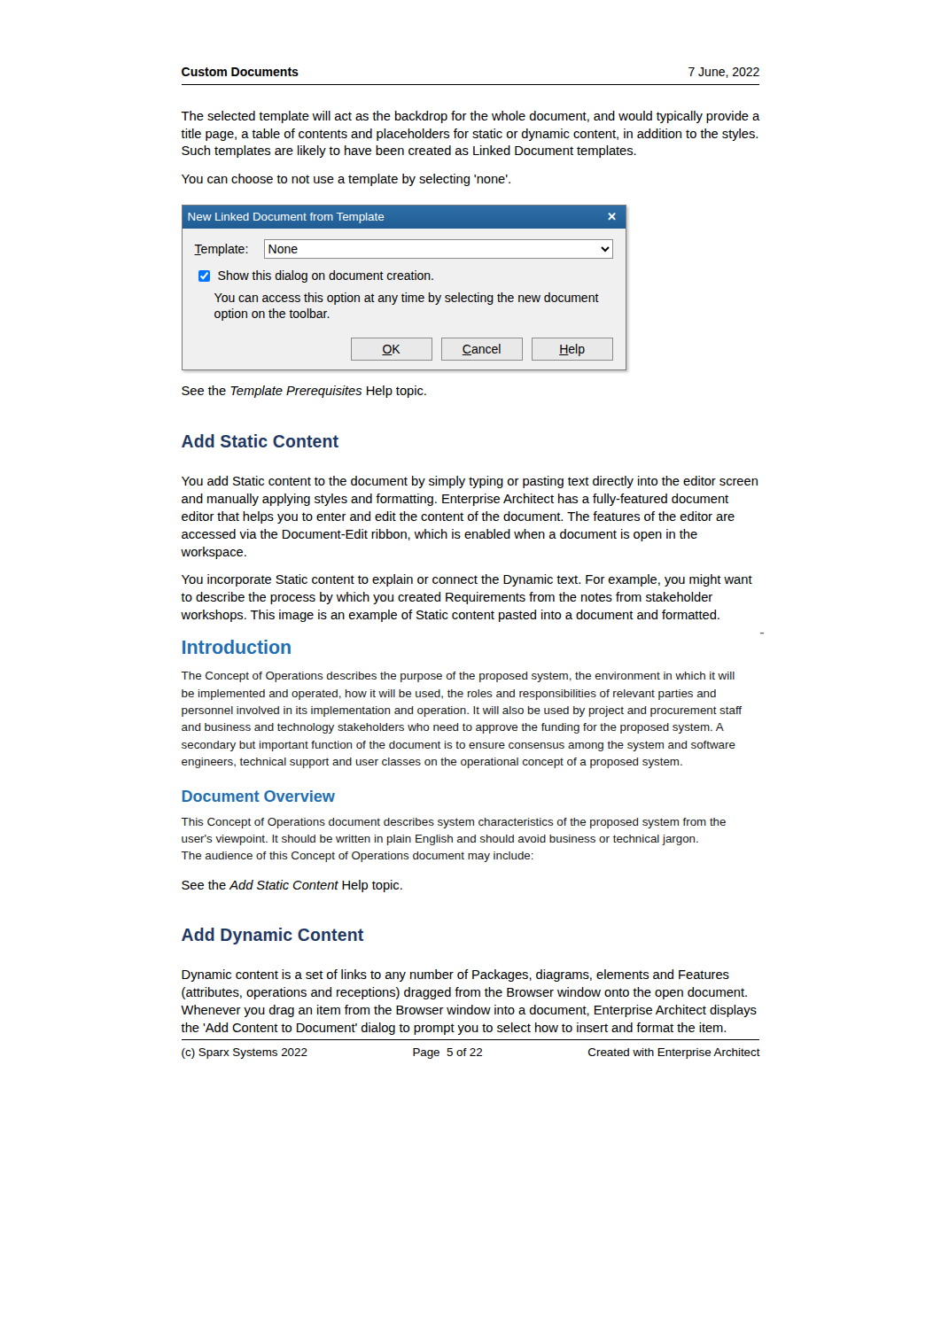Custom Documents 7 June, 2022
The selected template will act as the backdrop for the whole document, and would typically provide a title page, a table of contents and placeholders for static or dynamic content, in addition to the styles. Such templates are likely to have been created as Linked Document templates.
You can choose to not use a template by selecting 'none'.
New Linked Document from Template ✕
Template: None
Show this dialog on document creation.
You can access this option at any time by selecting the new document option on the toolbar.
OK Cancel Help
See the Template Prerequisites Help topic.
Add Static Content
You add Static content to the document by simply typing or pasting text directly into the editor screen and manually applying styles and formatting. Enterprise Architect has a fully-featured document editor that helps you to enter and edit the content of the document. The features of the editor are accessed via the Document-Edit ribbon, which is enabled when a document is open in the workspace.
You incorporate Static content to explain or connect the Dynamic text. For example, you might want to describe the process by which you created Requirements from the notes from stakeholder workshops. This image is an example of Static content pasted into a document and formatted.
-
Introduction
The Concept of Operations describes the purpose of the proposed system, the environment in which it will be implemented and operated, how it will be used, the roles and responsibilities of relevant parties and personnel involved in its implementation and operation. It will also be used by project and procurement staff and business and technology stakeholders who need to approve the funding for the proposed system. A secondary but important function of the document is to ensure consensus among the system and software engineers, technical support and user classes on the operational concept of a proposed system.
Document Overview
This Concept of Operations document describes system characteristics of the proposed system from the user's viewpoint. It should be written in plain English and should avoid business or technical jargon.
The audience of this Concept of Operations document may include:
See the Add Static Content Help topic.
Add Dynamic Content
Dynamic content is a set of links to any number of Packages, diagrams, elements and Features (attributes, operations and receptions) dragged from the Browser window onto the open document. Whenever you drag an item from the Browser window into a document, Enterprise Architect displays the 'Add Content to Document' dialog to prompt you to select how to insert and format the item.
(c) Sparx Systems 2022 Page 5 of 22 Created with Enterprise Architect